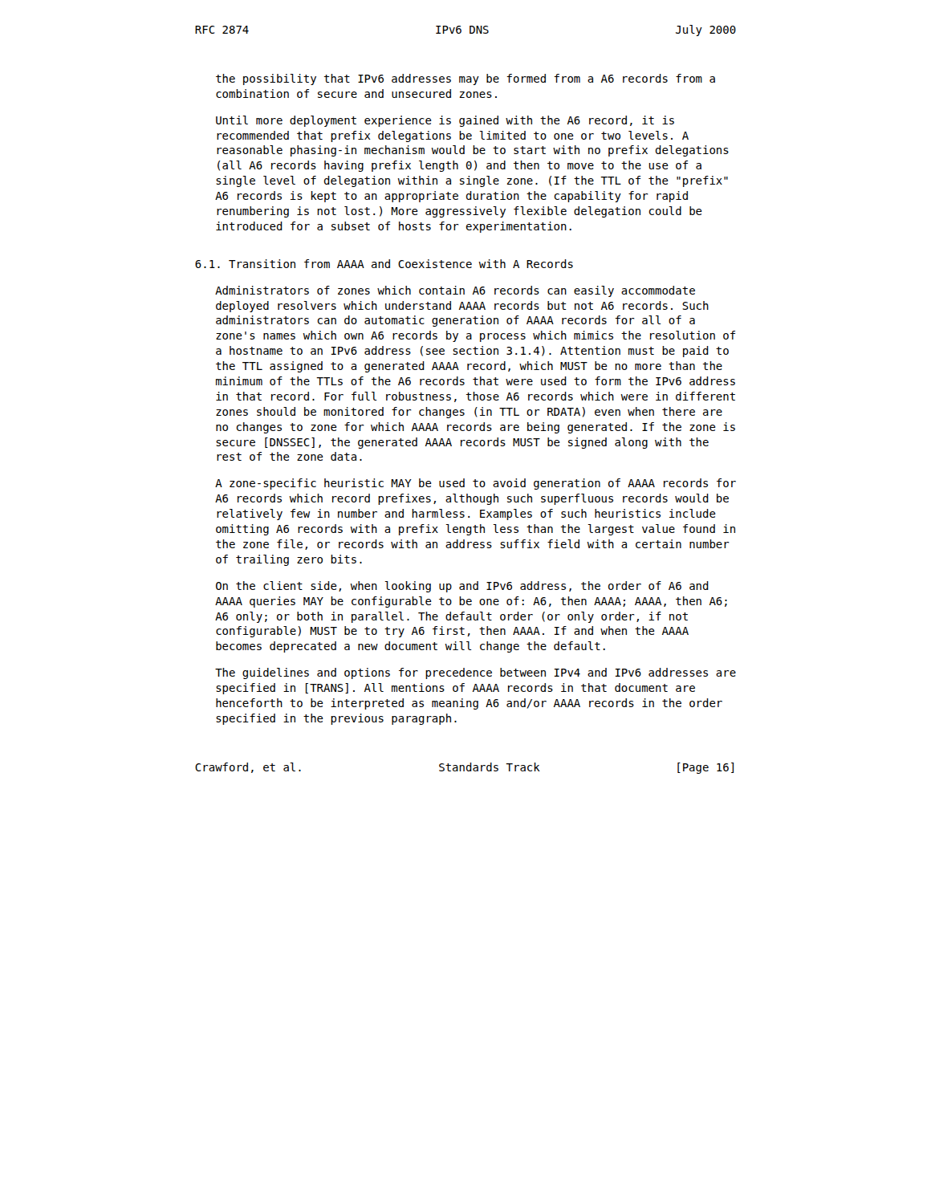RFC 2874 IPv6 DNS July 2000
the possibility that IPv6 addresses may be formed from a A6 records from a combination of secure and unsecured zones.
Until more deployment experience is gained with the A6 record, it is recommended that prefix delegations be limited to one or two levels. A reasonable phasing-in mechanism would be to start with no prefix delegations (all A6 records having prefix length 0) and then to move to the use of a single level of delegation within a single zone. (If the TTL of the "prefix" A6 records is kept to an appropriate duration the capability for rapid renumbering is not lost.) More aggressively flexible delegation could be introduced for a subset of hosts for experimentation.
6.1. Transition from AAAA and Coexistence with A Records
Administrators of zones which contain A6 records can easily accommodate deployed resolvers which understand AAAA records but not A6 records. Such administrators can do automatic generation of AAAA records for all of a zone's names which own A6 records by a process which mimics the resolution of a hostname to an IPv6 address (see section 3.1.4). Attention must be paid to the TTL assigned to a generated AAAA record, which MUST be no more than the minimum of the TTLs of the A6 records that were used to form the IPv6 address in that record. For full robustness, those A6 records which were in different zones should be monitored for changes (in TTL or RDATA) even when there are no changes to zone for which AAAA records are being generated. If the zone is secure [DNSSEC], the generated AAAA records MUST be signed along with the rest of the zone data.
A zone-specific heuristic MAY be used to avoid generation of AAAA records for A6 records which record prefixes, although such superfluous records would be relatively few in number and harmless. Examples of such heuristics include omitting A6 records with a prefix length less than the largest value found in the zone file, or records with an address suffix field with a certain number of trailing zero bits.
On the client side, when looking up and IPv6 address, the order of A6 and AAAA queries MAY be configurable to be one of: A6, then AAAA; AAAA, then A6; A6 only; or both in parallel. The default order (or only order, if not configurable) MUST be to try A6 first, then AAAA. If and when the AAAA becomes deprecated a new document will change the default.
The guidelines and options for precedence between IPv4 and IPv6 addresses are specified in [TRANS]. All mentions of AAAA records in that document are henceforth to be interpreted as meaning A6 and/or AAAA records in the order specified in the previous paragraph.
Crawford, et al. Standards Track [Page 16]